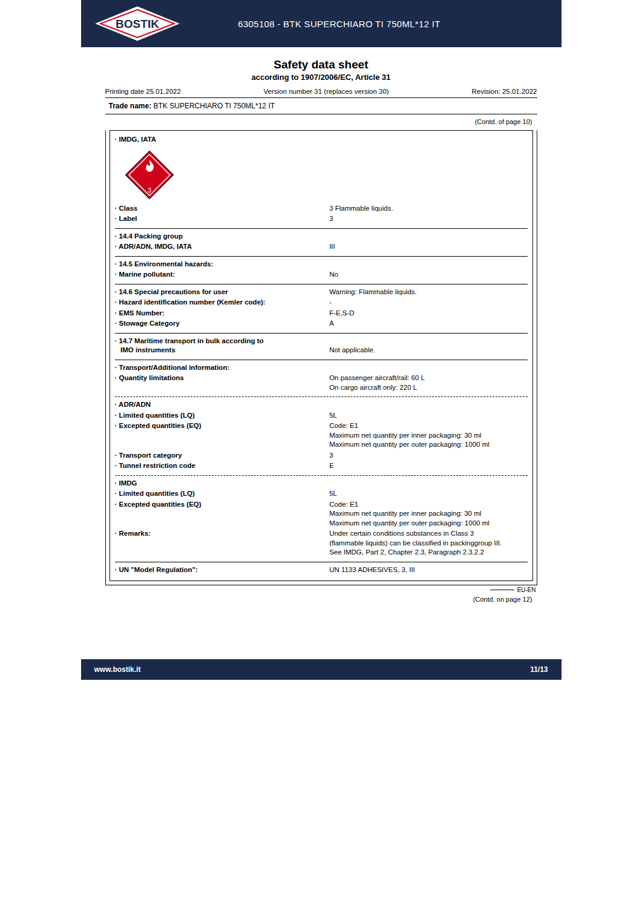BOSTIK
6305108 - BTK SUPERCHIARO TI 750ML*12 IT
Safety data sheet
according to 1907/2006/EC, Article 31
Printing date 25.01.2022 Version number 31 (replaces version 30) Revision: 25.01.2022
Trade name: BTK SUPERCHIARO TI 750ML*12 IT
(Contd. of page 10)
| · IMDG, IATA | |
3
| · Class | 3 Flammable liquids. |
| · Label | 3 |
| · 14.4 Packing group | |
| · ADR/ADN, IMDG, IATA | III |
| · 14.5 Environmental hazards: | |
| · Marine pollutant: | No |
| · 14.6 Special precautions for user | Warning: Flammable liquids. |
| · Hazard identification number (Kemler code): | - |
| · EMS Number: | F-E,S-D |
| · Stowage Category | A |
| · 14.7 Maritime transport in bulk according to IMO instruments | Not applicable. |
| · Transport/Additional information: | |
| · Quantity limitations | On passenger aircraft/rail: 60 L On cargo aircraft only: 220 L |
| · ADR/ADN | |
| · Limited quantities (LQ) | 5L |
| · Excepted quantities (EQ) | Code: E1 Maximum net quantity per inner packaging: 30 ml Maximum net quantity per outer packaging: 1000 ml |
| · Transport category | 3 |
| · Tunnel restriction code | E |
| · IMDG | |
| · Limited quantities (LQ) | 5L |
| · Excepted quantities (EQ) | Code: E1 Maximum net quantity per inner packaging: 30 ml Maximum net quantity per outer packaging: 1000 ml |
| · Remarks: | Under certain conditions substances in Class 3 (flammable liquids) can be classified in packinggroup III. See IMDG, Part 2, Chapter 2.3, Paragraph 2.3.2.2 |
| · UN "Model Regulation": | UN 1133 ADHESIVES, 3, III |
EU-EN
(Contd. on page 12)
www.bostik.it
11/13